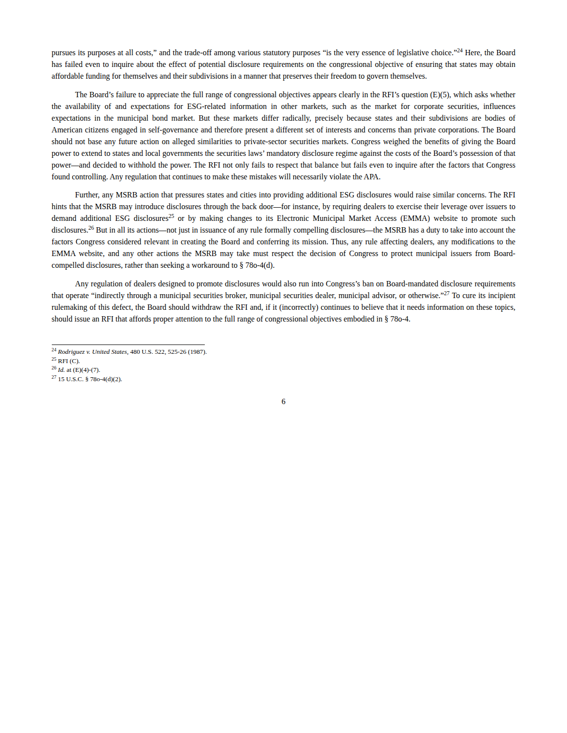pursues its purposes at all costs,” and the trade-off among various statutory purposes “is the very essence of legislative choice.”24 Here, the Board has failed even to inquire about the effect of potential disclosure requirements on the congressional objective of ensuring that states may obtain affordable funding for themselves and their subdivisions in a manner that preserves their freedom to govern themselves.
The Board’s failure to appreciate the full range of congressional objectives appears clearly in the RFI’s question (E)(5), which asks whether the availability of and expectations for ESG-related information in other markets, such as the market for corporate securities, influences expectations in the municipal bond market. But these markets differ radically, precisely because states and their subdivisions are bodies of American citizens engaged in self-governance and therefore present a different set of interests and concerns than private corporations. The Board should not base any future action on alleged similarities to private-sector securities markets. Congress weighed the benefits of giving the Board power to extend to states and local governments the securities laws’ mandatory disclosure regime against the costs of the Board’s possession of that power—and decided to withhold the power. The RFI not only fails to respect that balance but fails even to inquire after the factors that Congress found controlling. Any regulation that continues to make these mistakes will necessarily violate the APA.
Further, any MSRB action that pressures states and cities into providing additional ESG disclosures would raise similar concerns. The RFI hints that the MSRB may introduce disclosures through the back door—for instance, by requiring dealers to exercise their leverage over issuers to demand additional ESG disclosures25 or by making changes to its Electronic Municipal Market Access (EMMA) website to promote such disclosures.26 But in all its actions—not just in issuance of any rule formally compelling disclosures—the MSRB has a duty to take into account the factors Congress considered relevant in creating the Board and conferring its mission. Thus, any rule affecting dealers, any modifications to the EMMA website, and any other actions the MSRB may take must respect the decision of Congress to protect municipal issuers from Board-compelled disclosures, rather than seeking a workaround to § 78o-4(d).
Any regulation of dealers designed to promote disclosures would also run into Congress’s ban on Board-mandated disclosure requirements that operate “indirectly through a municipal securities broker, municipal securities dealer, municipal advisor, or otherwise.”27 To cure its incipient rulemaking of this defect, the Board should withdraw the RFI and, if it (incorrectly) continues to believe that it needs information on these topics, should issue an RFI that affords proper attention to the full range of congressional objectives embodied in § 78o-4.
24 Rodriguez v. United States, 480 U.S. 522, 525-26 (1987).
25 RFI (C).
26 Id. at (E)(4)-(7).
27 15 U.S.C. § 78o-4(d)(2).
6